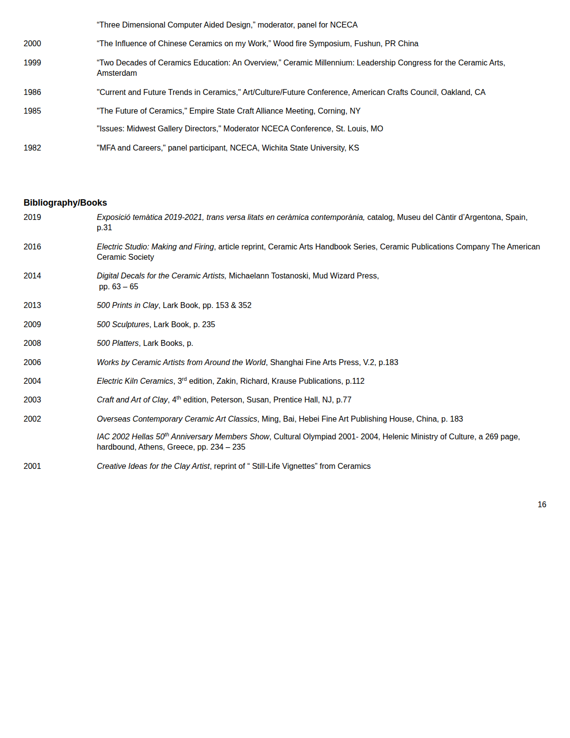| | “Three Dimensional Computer Aided Design,” moderator, panel for NCECA |
| 2000 | “The Influence of Chinese Ceramics on my Work,” Wood fire Symposium, Fushun, PR China |
| 1999 | “Two Decades of Ceramics Education: An Overview,” Ceramic Millennium: Leadership Congress for the Ceramic Arts, Amsterdam |
| 1986 | "Current and Future Trends in Ceramics," Art/Culture/Future Conference, American Crafts Council, Oakland, CA |
| 1985 | "The Future of Ceramics," Empire State Craft Alliance Meeting, Corning, NY "Issues: Midwest Gallery Directors," Moderator NCECA Conference, St. Louis, MO |
| 1982 | "MFA and Careers," panel participant, NCECA, Wichita State University, KS |
Bibliography/Books
| 2019 | Exposició temàtica 2019-2021, trans versa litats en ceràmica contemporània, catalog, Museu del Càntir d’Argentona, Spain, p.31 |
| 2016 | Electric Studio: Making and Firing , article reprint, Ceramic Arts Handbook Series, Ceramic Publications Company The American Ceramic Society |
| 2014 | Digital Decals for the Ceramic Artists, Michaelann Tostanoski, Mud Wizard Press, pp. 63 – 65 |
| 2013 | 500 Prints in Clay , Lark Book, pp. 153 & 352 |
| 2009 | 500 Sculptures , Lark Book, p. 235 |
| 2008 | 500 Platters , Lark Books, p. |
| 2006 | Works by Ceramic Artists from Around the World , Shanghai Fine Arts Press, V.2, p.183 |
| 2004 | Electric Kiln Ceramics , 3 rd edition, Zakin, Richard, Krause Publications, p.112 |
| 2003 | Craft and Art of Clay , 4 th edition, Peterson, Susan, Prentice Hall, NJ, p.77 |
| 2002 | Overseas Contemporary Ceramic Art Classics , Ming, Bai, Hebei Fine Art Publishing House, China, p. 183 IAC 2002 Hellas 50 th Anniversary Members Show , Cultural Olympiad 2001- 2004, Helenic Ministry of Culture, a 269 page, hardbound, Athens, Greece, pp. 234 – 235 |
| 2001 | Creative Ideas for the Clay Artist , reprint of “ Still-Life Vignettes” from Ceramics |
16